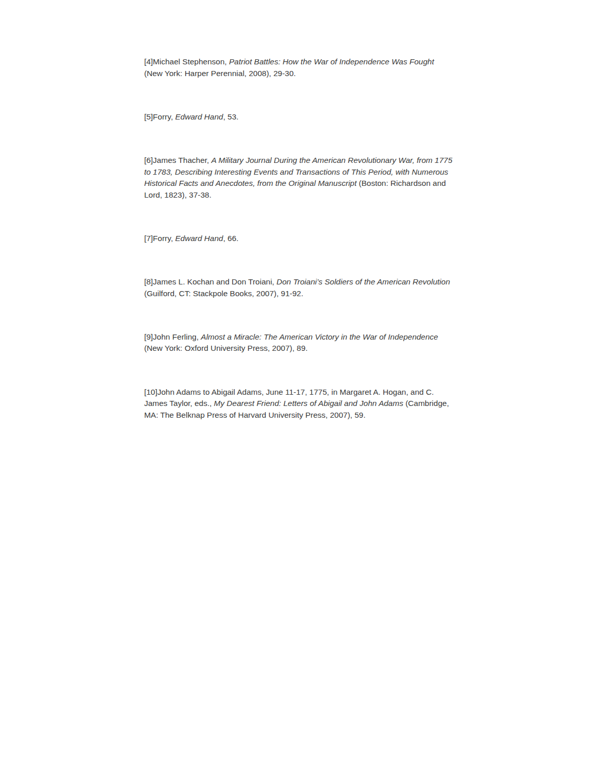[4]Michael Stephenson, Patriot Battles: How the War of Independence Was Fought (New York: Harper Perennial, 2008), 29-30.
[5]Forry, Edward Hand, 53.
[6]James Thacher, A Military Journal During the American Revolutionary War, from 1775 to 1783, Describing Interesting Events and Transactions of This Period, with Numerous Historical Facts and Anecdotes, from the Original Manuscript (Boston: Richardson and Lord, 1823), 37-38.
[7]Forry, Edward Hand, 66.
[8]James L. Kochan and Don Troiani, Don Troiani’s Soldiers of the American Revolution (Guilford, CT: Stackpole Books, 2007), 91-92.
[9]John Ferling, Almost a Miracle: The American Victory in the War of Independence (New York: Oxford University Press, 2007), 89.
[10]John Adams to Abigail Adams, June 11-17, 1775, in Margaret A. Hogan, and C. James Taylor, eds., My Dearest Friend: Letters of Abigail and John Adams (Cambridge, MA: The Belknap Press of Harvard University Press, 2007), 59.